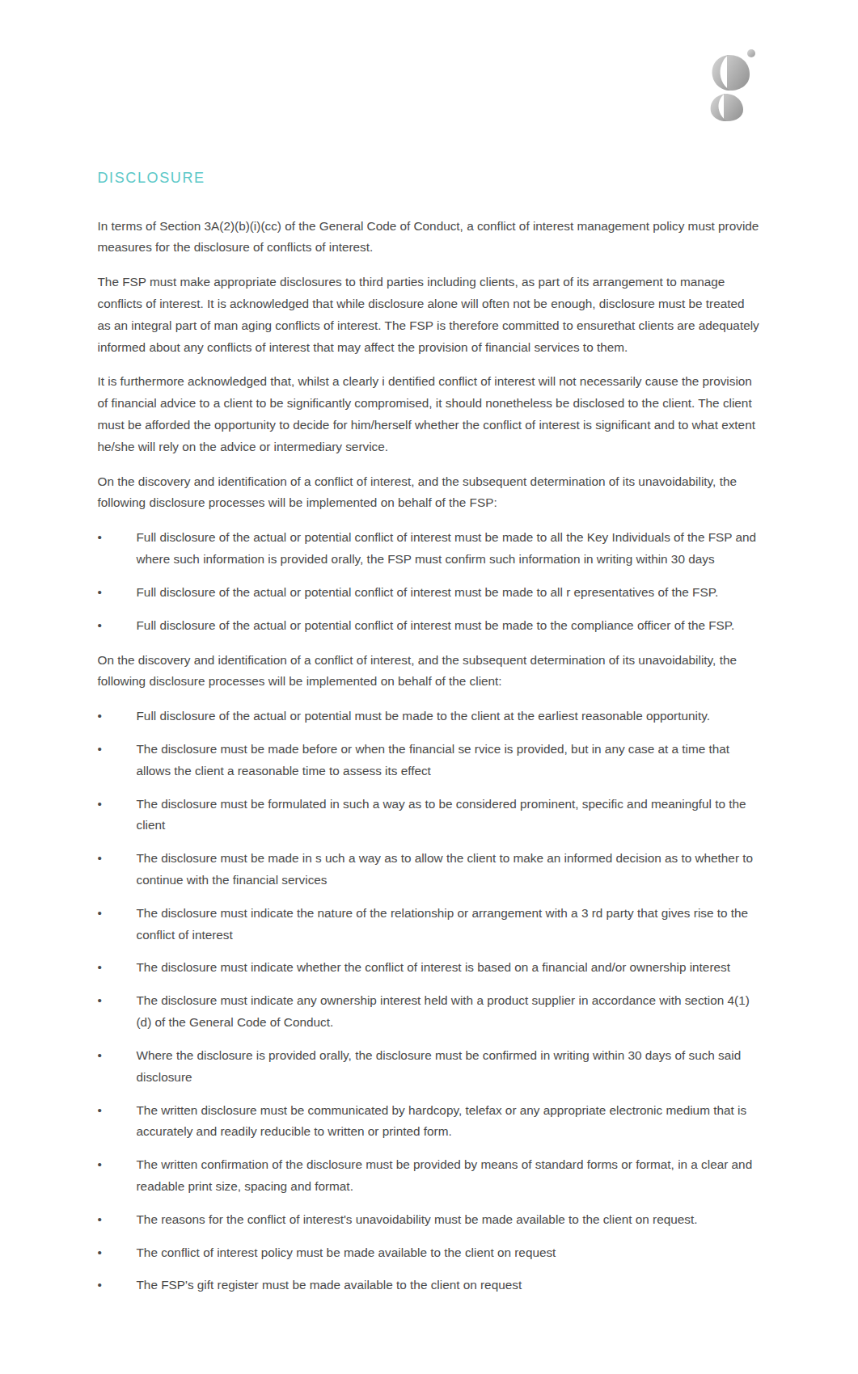DISCLOSURE
In terms of Section 3A(2)(b)(i)(cc) of the General Code of Conduct, a conflict of interest management policy must provide measures for the disclosure of conflicts of interest.
The FSP must make appropriate disclosures to third parties including clients, as part of its arrangement to manage conflicts of interest. It is acknowledged that while disclosure alone will often not be enough, disclosure must be treated as an integral part of man aging conflicts of interest. The FSP is therefore committed to ensurethat clients are adequately informed about any conflicts of interest that may affect the provision of financial services to them.
It is furthermore acknowledged that, whilst a clearly i dentified conflict of interest will not necessarily cause the provision of financial advice to a client to be significantly compromised, it should nonetheless be disclosed to the client. The client must be afforded the opportunity to decide for him/herself whether the conflict of interest is significant and to what extent he/she will rely on the advice or intermediary service.
On the discovery and identification of a conflict of interest, and the subsequent determination of its unavoidability, the following disclosure processes will be implemented on behalf of the FSP:
Full disclosure of the actual or potential conflict of interest must be made to all the Key Individuals of the FSP and where such information is provided orally, the FSP must confirm such information in writing within 30 days
Full disclosure of the actual or potential conflict of interest must be made to all r epresentatives of the FSP.
Full disclosure of the actual or potential conflict of interest must be made to the compliance officer of the FSP.
On the discovery and identification of a conflict of interest, and the subsequent determination of its unavoidability, the following disclosure processes will be implemented on behalf of the client:
Full disclosure of the actual or potential must be made to the client at the earliest reasonable opportunity.
The disclosure must be made before or when the financial se rvice is provided, but in any case at a time that allows the client a reasonable time to assess its effect
The disclosure must be formulated in such a way as to be considered prominent, specific and meaningful to the client
The disclosure must be made in s uch a way as to allow the client to make an informed decision as to whether to continue with the financial services
The disclosure must indicate the nature of the relationship or arrangement with a 3 rd party that gives rise to the conflict of interest
The disclosure must indicate whether the conflict of interest is based on a financial and/or ownership interest
The disclosure must indicate any ownership interest held with a product supplier in accordance with section 4(1)(d) of the General Code of Conduct.
Where the disclosure is provided orally, the disclosure must be confirmed in writing within 30 days of such said disclosure
The written disclosure must be communicated by hardcopy, telefax or any appropriate electronic medium that is accurately and readily reducible to written or printed form.
The written confirmation of the disclosure must be provided by means of standard forms or format, in a clear and readable print size, spacing and format.
The reasons for the conflict of interest's unavoidability must be made available to the client on request.
The conflict of interest policy must be made available to the client on request
The FSP's gift register must be made available to the client on request